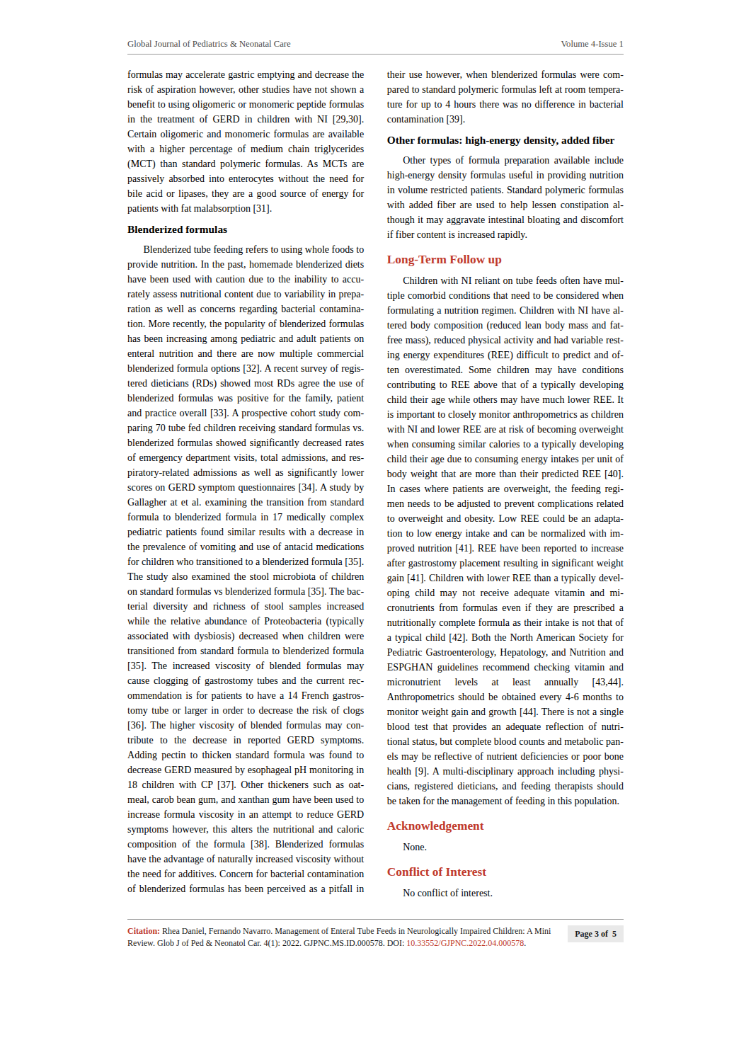Global Journal of Pediatrics & Neonatal Care
Volume 4-Issue 1
formulas may accelerate gastric emptying and decrease the risk of aspiration however, other studies have not shown a benefit to using oligomeric or monomeric peptide formulas in the treatment of GERD in children with NI [29,30]. Certain oligomeric and monomeric formulas are available with a higher percentage of medium chain triglycerides (MCT) than standard polymeric formulas. As MCTs are passively absorbed into enterocytes without the need for bile acid or lipases, they are a good source of energy for patients with fat malabsorption [31].
Blenderized formulas
Blenderized tube feeding refers to using whole foods to provide nutrition. In the past, homemade blenderized diets have been used with caution due to the inability to accurately assess nutritional content due to variability in preparation as well as concerns regarding bacterial contamination. More recently, the popularity of blenderized formulas has been increasing among pediatric and adult patients on enteral nutrition and there are now multiple commercial blenderized formula options [32]. A recent survey of registered dieticians (RDs) showed most RDs agree the use of blenderized formulas was positive for the family, patient and practice overall [33]. A prospective cohort study comparing 70 tube fed children receiving standard formulas vs. blenderized formulas showed significantly decreased rates of emergency department visits, total admissions, and respiratory-related admissions as well as significantly lower scores on GERD symptom questionnaires [34]. A study by Gallagher at et al. examining the transition from standard formula to blenderized formula in 17 medically complex pediatric patients found similar results with a decrease in the prevalence of vomiting and use of antacid medications for children who transitioned to a blenderized formula [35]. The study also examined the stool microbiota of children on standard formulas vs blenderized formula [35]. The bacterial diversity and richness of stool samples increased while the relative abundance of Proteobacteria (typically associated with dysbiosis) decreased when children were transitioned from standard formula to blenderized formula [35]. The increased viscosity of blended formulas may cause clogging of gastrostomy tubes and the current recommendation is for patients to have a 14 French gastrostomy tube or larger in order to decrease the risk of clogs [36]. The higher viscosity of blended formulas may contribute to the decrease in reported GERD symptoms. Adding pectin to thicken standard formula was found to decrease GERD measured by esophageal pH monitoring in 18 children with CP [37]. Other thickeners such as oatmeal, carob bean gum, and xanthan gum have been used to increase formula viscosity in an attempt to reduce GERD symptoms however, this alters the nutritional and caloric composition of the formula [38]. Blenderized formulas have the advantage of naturally increased viscosity without the need for additives. Concern for bacterial contamination of blenderized formulas has been perceived as a pitfall in their use however, when blenderized formulas were compared to standard polymeric formulas left at room temperature for up to 4 hours there was no difference in bacterial contamination [39].
Other formulas: high-energy density, added fiber
Other types of formula preparation available include high-energy density formulas useful in providing nutrition in volume restricted patients. Standard polymeric formulas with added fiber are used to help lessen constipation although it may aggravate intestinal bloating and discomfort if fiber content is increased rapidly.
Long-Term Follow up
Children with NI reliant on tube feeds often have multiple comorbid conditions that need to be considered when formulating a nutrition regimen. Children with NI have altered body composition (reduced lean body mass and fat-free mass), reduced physical activity and had variable resting energy expenditures (REE) difficult to predict and often overestimated. Some children may have conditions contributing to REE above that of a typically developing child their age while others may have much lower REE. It is important to closely monitor anthropometrics as children with NI and lower REE are at risk of becoming overweight when consuming similar calories to a typically developing child their age due to consuming energy intakes per unit of body weight that are more than their predicted REE [40]. In cases where patients are overweight, the feeding regimen needs to be adjusted to prevent complications related to overweight and obesity. Low REE could be an adaptation to low energy intake and can be normalized with improved nutrition [41]. REE have been reported to increase after gastrostomy placement resulting in significant weight gain [41]. Children with lower REE than a typically developing child may not receive adequate vitamin and micronutrients from formulas even if they are prescribed a nutritionally complete formula as their intake is not that of a typical child [42]. Both the North American Society for Pediatric Gastroenterology, Hepatology, and Nutrition and ESPGHAN guidelines recommend checking vitamin and micronutrient levels at least annually [43,44]. Anthropometrics should be obtained every 4-6 months to monitor weight gain and growth [44]. There is not a single blood test that provides an adequate reflection of nutritional status, but complete blood counts and metabolic panels may be reflective of nutrient deficiencies or poor bone health [9]. A multi-disciplinary approach including physicians, registered dieticians, and feeding therapists should be taken for the management of feeding in this population.
Acknowledgement
None.
Conflict of Interest
No conflict of interest.
Citation: Rhea Daniel, Fernando Navarro. Management of Enteral Tube Feeds in Neurologically Impaired Children: A Mini Review. Glob J of Ped & Neonatol Car. 4(1): 2022. GJPNC.MS.ID.000578. DOI: 10.33552/GJPNC.2022.04.000578.
Page 3 of 5